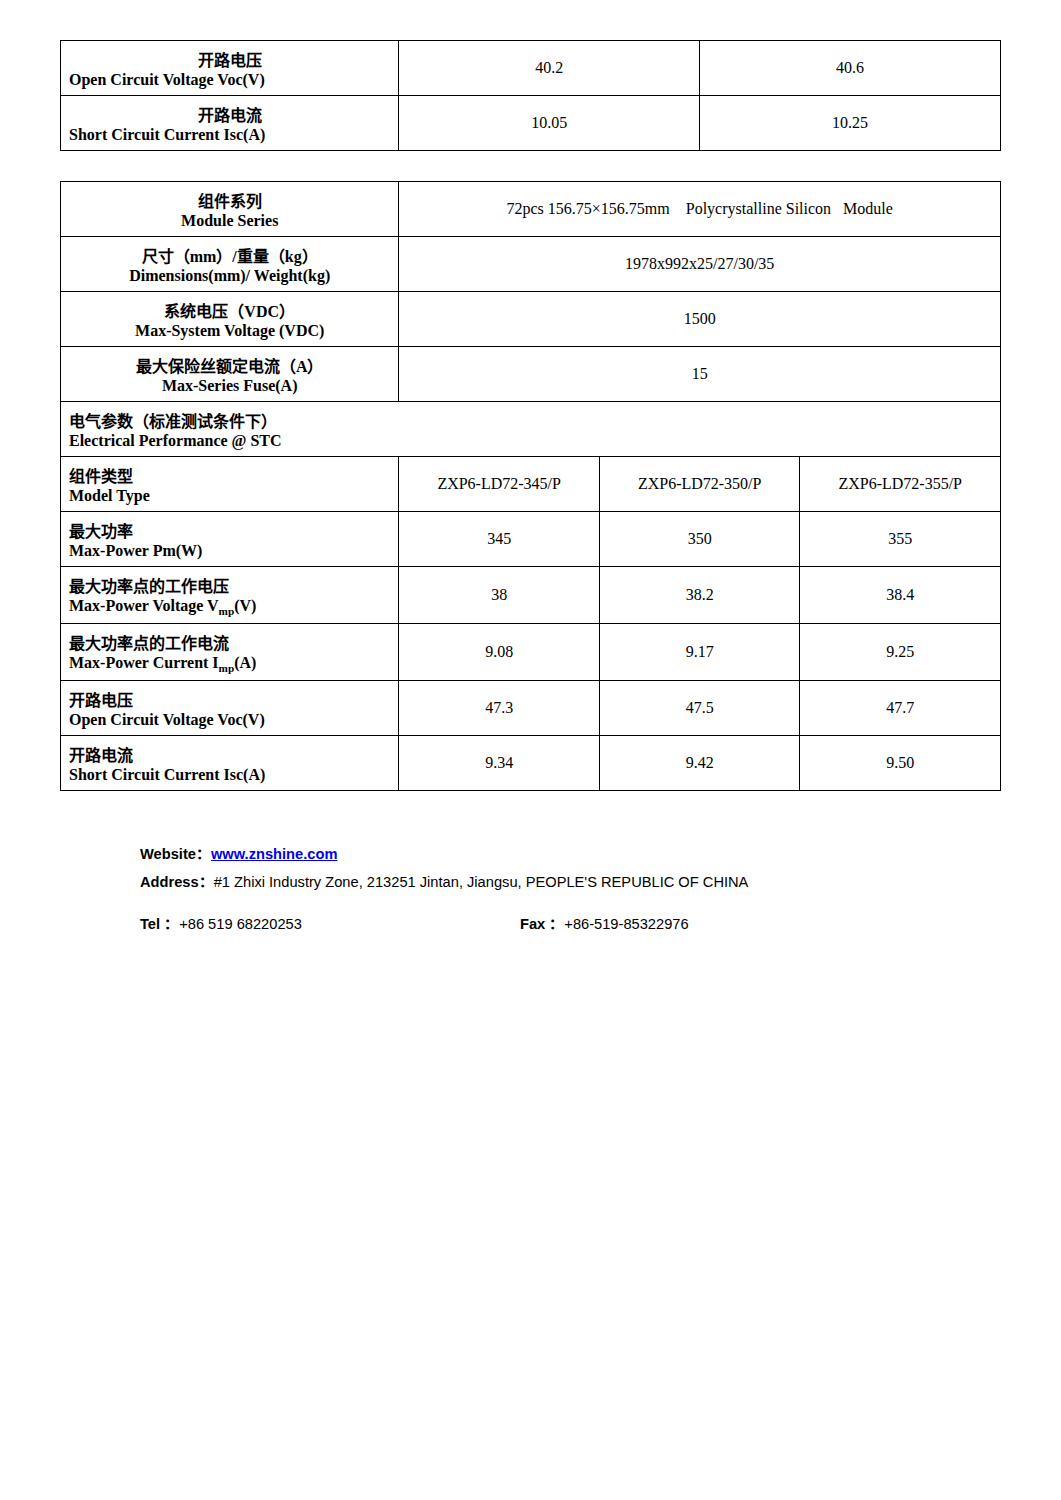| 开路电压 Open Circuit Voltage Voc(V) | 40.2 | 40.6 |
| 开路电流 Short Circuit Current Isc(A) | 10.05 | 10.25 |
| 组件系列 Module Series | 72pcs 156.75×156.75mm Polycrystalline Silicon Module |
| 尺寸（mm）/重量（kg） Dimensions(mm)/ Weight(kg) | 1978x992x25/27/30/35 |
| 系统电压（VDC） Max-System Voltage (VDC) | 1500 |
| 最大保险丝额定电流（A） Max-Series Fuse(A) | 15 |
| 电气参数（标准测试条件下） Electrical Performance @ STC |
| 组件类型 Model Type | ZXP6-LD72-345/P | ZXP6-LD72-350/P | ZXP6-LD72-355/P |
| 最大功率 Max-Power Pm(W) | 345 | 350 | 355 |
| 最大功率点的工作电压 Max-Power Voltage V mp (V) | 38 | 38.2 | 38.4 |
| 最大功率点的工作电流 Max-Power Current I mp (A) | 9.08 | 9.17 | 9.25 |
| 开路电压 Open Circuit Voltage Voc(V) | 47.3 | 47.5 | 47.7 |
| 开路电流 Short Circuit Current Isc(A) | 9.34 | 9.42 | 9.50 |
Website：www.znshine.com
Address：#1 Zhixi Industry Zone, 213251 Jintan, Jiangsu, PEOPLE'S REPUBLIC OF CHINA
Tel ：+86 519 68220253 Fax ：+86-519-85322976